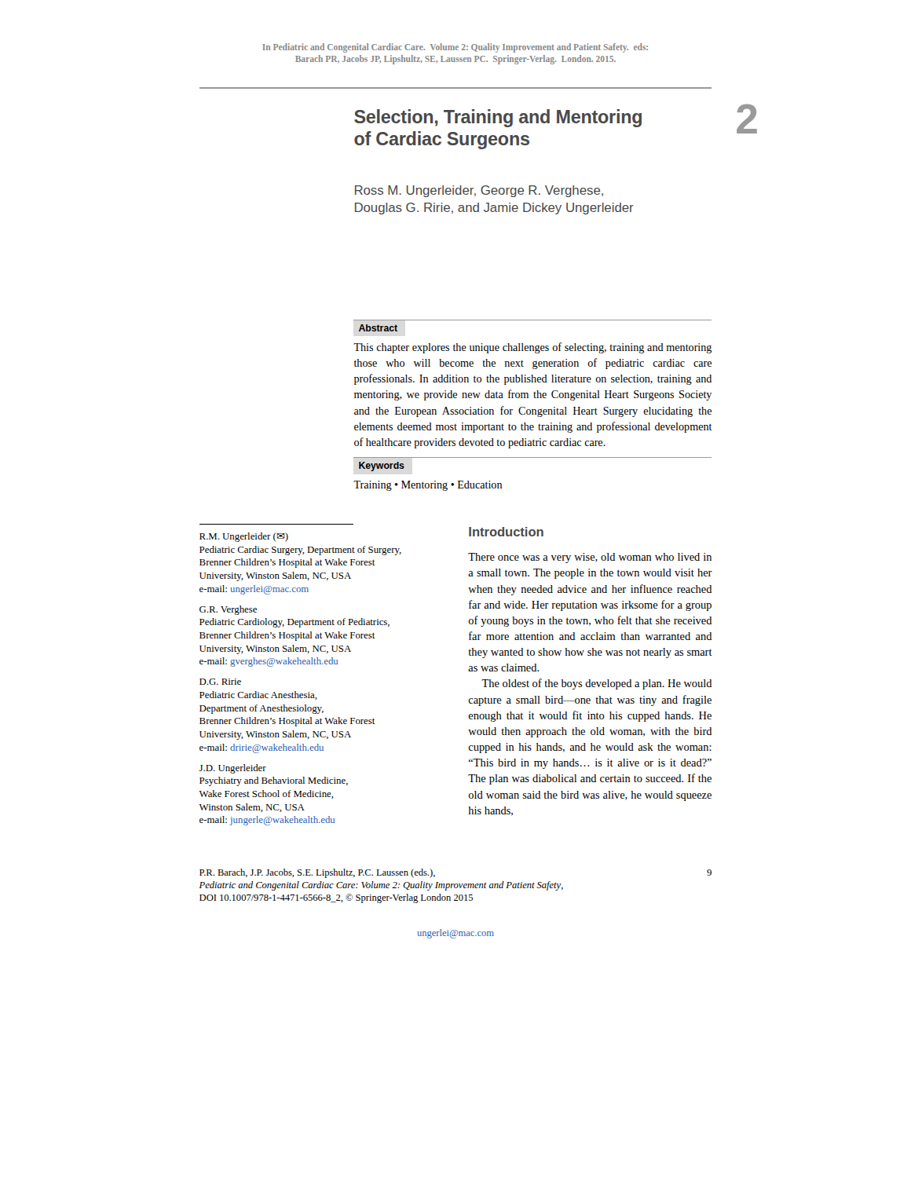In Pediatric and Congenital Cardiac Care. Volume 2: Quality Improvement and Patient Safety. eds: Barach PR, Jacobs JP, Lipshultz, SE, Laussen PC. Springer-Verlag. London. 2015.
2
Selection, Training and Mentoring
of Cardiac Surgeons
Ross M. Ungerleider, George R. Verghese,
Douglas G. Ririe, and Jamie Dickey Ungerleider
Abstract
This chapter explores the unique challenges of selecting, training and mentoring those who will become the next generation of pediatric cardiac care professionals. In addition to the published literature on selection, training and mentoring, we provide new data from the Congenital Heart Surgeons Society and the European Association for Congenital Heart Surgery elucidating the elements deemed most important to the training and professional development of healthcare providers devoted to pediatric cardiac care.
Keywords
Training • Mentoring • Education
R.M. Ungerleider (✉)
Pediatric Cardiac Surgery, Department of Surgery,
Brenner Children’s Hospital at Wake Forest
University, Winston Salem, NC, USA
e-mail: ungerlei@mac.com
G.R. Verghese
Pediatric Cardiology, Department of Pediatrics,
Brenner Children’s Hospital at Wake Forest
University, Winston Salem, NC, USA
e-mail: gverghes@wakehealth.edu
D.G. Ririe
Pediatric Cardiac Anesthesia,
Department of Anesthesiology,
Brenner Children’s Hospital at Wake Forest
University, Winston Salem, NC, USA
e-mail: dririe@wakehealth.edu
J.D. Ungerleider
Psychiatry and Behavioral Medicine,
Wake Forest School of Medicine,
Winston Salem, NC, USA
e-mail: jungerle@wakehealth.edu
Introduction
There once was a very wise, old woman who lived in a small town. The people in the town would visit her when they needed advice and her influence reached far and wide. Her reputation was irksome for a group of young boys in the town, who felt that she received far more attention and acclaim than warranted and they wanted to show how she was not nearly as smart as was claimed.
The oldest of the boys developed a plan. He would capture a small bird—one that was tiny and fragile enough that it would fit into his cupped hands. He would then approach the old woman, with the bird cupped in his hands, and he would ask the woman: “This bird in my hands… is it alive or is it dead?” The plan was diabolical and certain to succeed. If the old woman said the bird was alive, he would squeeze his hands,
9 P.R. Barach, J.P. Jacobs, S.E. Lipshultz, P.C. Laussen (eds.),
Pediatric and Congenital Cardiac Care: Volume 2: Quality Improvement and Patient Safety,
DOI 10.1007/978-1-4471-6566-8_2, © Springer-Verlag London 2015
ungerlei@mac.com